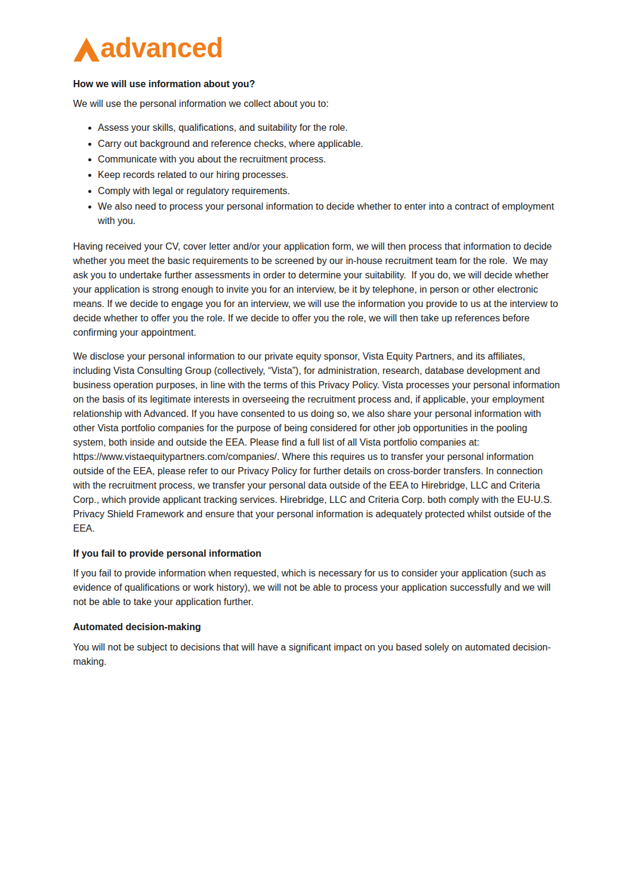advanced
How we will use information about you?
We will use the personal information we collect about you to:
Assess your skills, qualifications, and suitability for the role.
Carry out background and reference checks, where applicable.
Communicate with you about the recruitment process.
Keep records related to our hiring processes.
Comply with legal or regulatory requirements.
We also need to process your personal information to decide whether to enter into a contract of employment with you.
Having received your CV, cover letter and/or your application form, we will then process that information to decide whether you meet the basic requirements to be screened by our in-house recruitment team for the role. We may ask you to undertake further assessments in order to determine your suitability. If you do, we will decide whether your application is strong enough to invite you for an interview, be it by telephone, in person or other electronic means. If we decide to engage you for an interview, we will use the information you provide to us at the interview to decide whether to offer you the role. If we decide to offer you the role, we will then take up references before confirming your appointment.
We disclose your personal information to our private equity sponsor, Vista Equity Partners, and its affiliates, including Vista Consulting Group (collectively, “Vista”), for administration, research, database development and business operation purposes, in line with the terms of this Privacy Policy. Vista processes your personal information on the basis of its legitimate interests in overseeing the recruitment process and, if applicable, your employment relationship with Advanced. If you have consented to us doing so, we also share your personal information with other Vista portfolio companies for the purpose of being considered for other job opportunities in the pooling system, both inside and outside the EEA. Please find a full list of all Vista portfolio companies at: https://www.vistaequitypartners.com/companies/. Where this requires us to transfer your personal information outside of the EEA, please refer to our Privacy Policy for further details on cross-border transfers. In connection with the recruitment process, we transfer your personal data outside of the EEA to Hirebridge, LLC and Criteria Corp., which provide applicant tracking services. Hirebridge, LLC and Criteria Corp. both comply with the EU-U.S. Privacy Shield Framework and ensure that your personal information is adequately protected whilst outside of the EEA.
If you fail to provide personal information
If you fail to provide information when requested, which is necessary for us to consider your application (such as evidence of qualifications or work history), we will not be able to process your application successfully and we will not be able to take your application further.
Automated decision-making
You will not be subject to decisions that will have a significant impact on you based solely on automated decision-making.